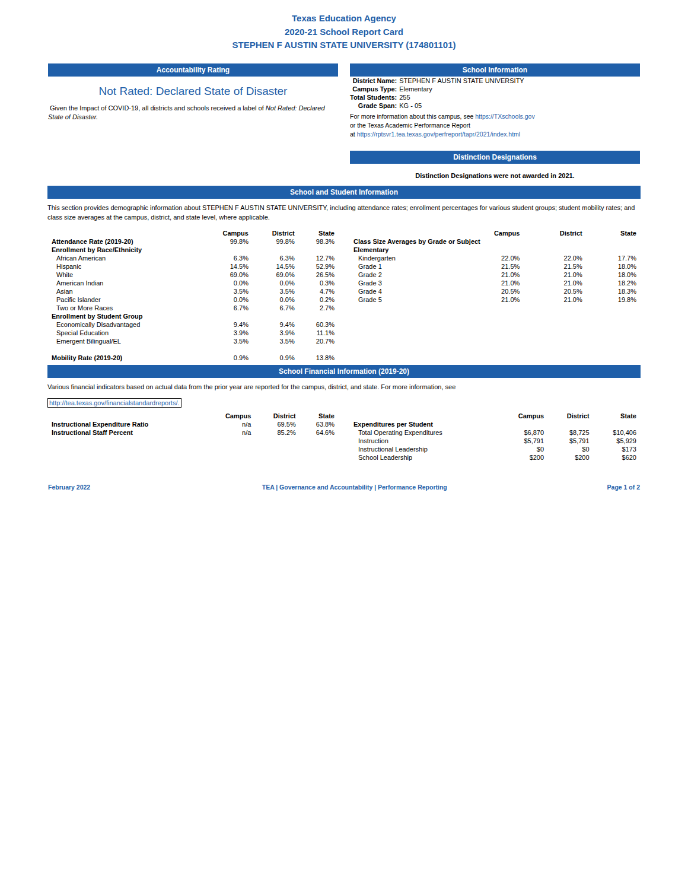Texas Education Agency
2020-21 School Report Card
STEPHEN F AUSTIN STATE UNIVERSITY (174801101)
| Accountability Rating Not Rated: Declared State of Disaster Given the Impact of COVID-19, all districts and schools received a label of Not Rated: Declared State of Disaster. | School Information / District Name: / STEPHEN F AUSTIN STATE UNIVERSITY / / Campus Type: / Elementary / / Total Students: / 255 / / Grade Span: / KG - 05 / For more information about this campus, see https://TXschools.gov or the Texas Academic Performance Report at https://rptsvr1.tea.texas.gov/perfreport/tapr/2021/index.html Distinction Designations Distinction Designations were not awarded in 2021. |
School and Student Information
This section provides demographic information about STEPHEN F AUSTIN STATE UNIVERSITY, including attendance rates; enrollment percentages for various student groups; student mobility rates; and class size averages at the campus, district, and state level, where applicable.
| / / Campus / District / State / / --- / --- / --- / --- / / Attendance Rate (2019-20) / 99.8% / 99.8% / 98.3% / / Enrollment by Race/Ethnicity / / / / / African American / 6.3% / 6.3% / 12.7% / / Hispanic / 14.5% / 14.5% / 52.9% / / White / 69.0% / 69.0% / 26.5% / / American Indian / 0.0% / 0.0% / 0.3% / / Asian / 3.5% / 3.5% / 4.7% / / Pacific Islander / 0.0% / 0.0% / 0.2% / / Two or More Races / 6.7% / 6.7% / 2.7% / / Enrollment by Student Group / / / / / Economically Disadvantaged / 9.4% / 9.4% / 60.3% / / Special Education / 3.9% / 3.9% / 11.1% / / Emergent Bilingual/EL / 3.5% / 3.5% / 20.7% / / Mobility Rate (2019-20) / 0.9% / 0.9% / 13.8% / | / / Campus / District / State / / --- / --- / --- / --- / / Class Size Averages by Grade or Subject / / Elementary / / / / / Kindergarten / 22.0% / 22.0% / 17.7% / / Grade 1 / 21.5% / 21.5% / 18.0% / / Grade 2 / 21.0% / 21.0% / 18.0% / / Grade 3 / 21.0% / 21.0% / 18.2% / / Grade 4 / 20.5% / 20.5% / 18.3% / / Grade 5 / 21.0% / 21.0% / 19.8% / |
School Financial Information (2019-20)
Various financial indicators based on actual data from the prior year are reported for the campus, district, and state. For more information, see
http://tea.texas.gov/financialstandardreports/.
| / / Campus / District / State / / --- / --- / --- / --- / / Instructional Expenditure Ratio / n/a / 69.5% / 63.8% / / Instructional Staff Percent / n/a / 85.2% / 64.6% / | / / Campus / District / State / / --- / --- / --- / --- / / Expenditures per Student / / Total Operating Expenditures / $6,870 / $8,725 / $10,406 / / Instruction / $5,791 / $5,791 / $5,929 / / Instructional Leadership / $0 / $0 / $173 / / School Leadership / $200 / $200 / $620 / |
| February 2022 | TEA / Governance and Accountability / Performance Reporting | Page 1 of 2 |